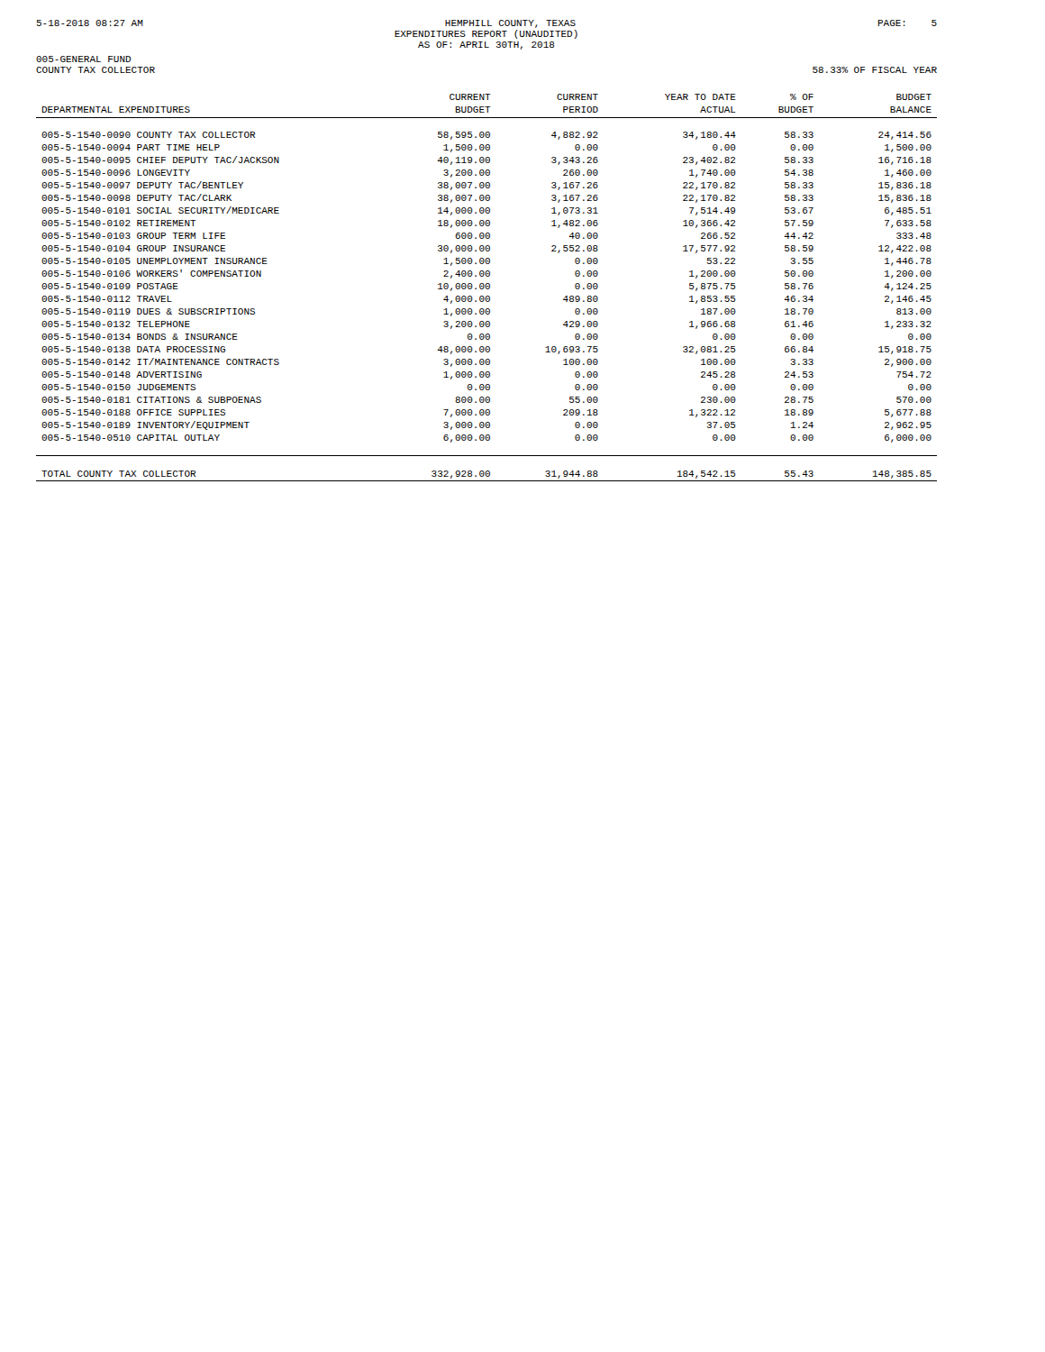5-18-2018 08:27 AM HEMPHILL COUNTY, TEXAS PAGE: 5
EXPENDITURES REPORT (UNAUDITED)
AS OF: APRIL 30TH, 2018
005-GENERAL FUND
COUNTY TAX COLLECTOR 58.33% OF FISCAL YEAR
| | CURRENT | CURRENT | YEAR TO DATE | % OF | BUDGET |
| --- | --- | --- | --- | --- | --- |
| DEPARTMENTAL EXPENDITURES | BUDGET | PERIOD | ACTUAL | BUDGET | BALANCE |
| 005-5-1540-0090 COUNTY TAX COLLECTOR | 58,595.00 | 4,882.92 | 34,180.44 | 58.33 | 24,414.56 |
| 005-5-1540-0094 PART TIME HELP | 1,500.00 | 0.00 | 0.00 | 0.00 | 1,500.00 |
| 005-5-1540-0095 CHIEF DEPUTY TAC/JACKSON | 40,119.00 | 3,343.26 | 23,402.82 | 58.33 | 16,716.18 |
| 005-5-1540-0096 LONGEVITY | 3,200.00 | 260.00 | 1,740.00 | 54.38 | 1,460.00 |
| 005-5-1540-0097 DEPUTY TAC/BENTLEY | 38,007.00 | 3,167.26 | 22,170.82 | 58.33 | 15,836.18 |
| 005-5-1540-0098 DEPUTY TAC/CLARK | 38,007.00 | 3,167.26 | 22,170.82 | 58.33 | 15,836.18 |
| 005-5-1540-0101 SOCIAL SECURITY/MEDICARE | 14,000.00 | 1,073.31 | 7,514.49 | 53.67 | 6,485.51 |
| 005-5-1540-0102 RETIREMENT | 18,000.00 | 1,482.06 | 10,366.42 | 57.59 | 7,633.58 |
| 005-5-1540-0103 GROUP TERM LIFE | 600.00 | 40.00 | 266.52 | 44.42 | 333.48 |
| 005-5-1540-0104 GROUP INSURANCE | 30,000.00 | 2,552.08 | 17,577.92 | 58.59 | 12,422.08 |
| 005-5-1540-0105 UNEMPLOYMENT INSURANCE | 1,500.00 | 0.00 | 53.22 | 3.55 | 1,446.78 |
| 005-5-1540-0106 WORKERS' COMPENSATION | 2,400.00 | 0.00 | 1,200.00 | 50.00 | 1,200.00 |
| 005-5-1540-0109 POSTAGE | 10,000.00 | 0.00 | 5,875.75 | 58.76 | 4,124.25 |
| 005-5-1540-0112 TRAVEL | 4,000.00 | 489.80 | 1,853.55 | 46.34 | 2,146.45 |
| 005-5-1540-0119 DUES & SUBSCRIPTIONS | 1,000.00 | 0.00 | 187.00 | 18.70 | 813.00 |
| 005-5-1540-0132 TELEPHONE | 3,200.00 | 429.00 | 1,966.68 | 61.46 | 1,233.32 |
| 005-5-1540-0134 BONDS & INSURANCE | 0.00 | 0.00 | 0.00 | 0.00 | 0.00 |
| 005-5-1540-0138 DATA PROCESSING | 48,000.00 | 10,693.75 | 32,081.25 | 66.84 | 15,918.75 |
| 005-5-1540-0142 IT/MAINTENANCE CONTRACTS | 3,000.00 | 100.00 | 100.00 | 3.33 | 2,900.00 |
| 005-5-1540-0148 ADVERTISING | 1,000.00 | 0.00 | 245.28 | 24.53 | 754.72 |
| 005-5-1540-0150 JUDGEMENTS | 0.00 | 0.00 | 0.00 | 0.00 | 0.00 |
| 005-5-1540-0181 CITATIONS & SUBPOENAS | 800.00 | 55.00 | 230.00 | 28.75 | 570.00 |
| 005-5-1540-0188 OFFICE SUPPLIES | 7,000.00 | 209.18 | 1,322.12 | 18.89 | 5,677.88 |
| 005-5-1540-0189 INVENTORY/EQUIPMENT | 3,000.00 | 0.00 | 37.05 | 1.24 | 2,962.95 |
| 005-5-1540-0510 CAPITAL OUTLAY | 6,000.00 | 0.00 | 0.00 | 0.00 | 6,000.00 |
| TOTAL COUNTY TAX COLLECTOR | 332,928.00 | 31,944.88 | 184,542.15 | 55.43 | 148,385.85 |